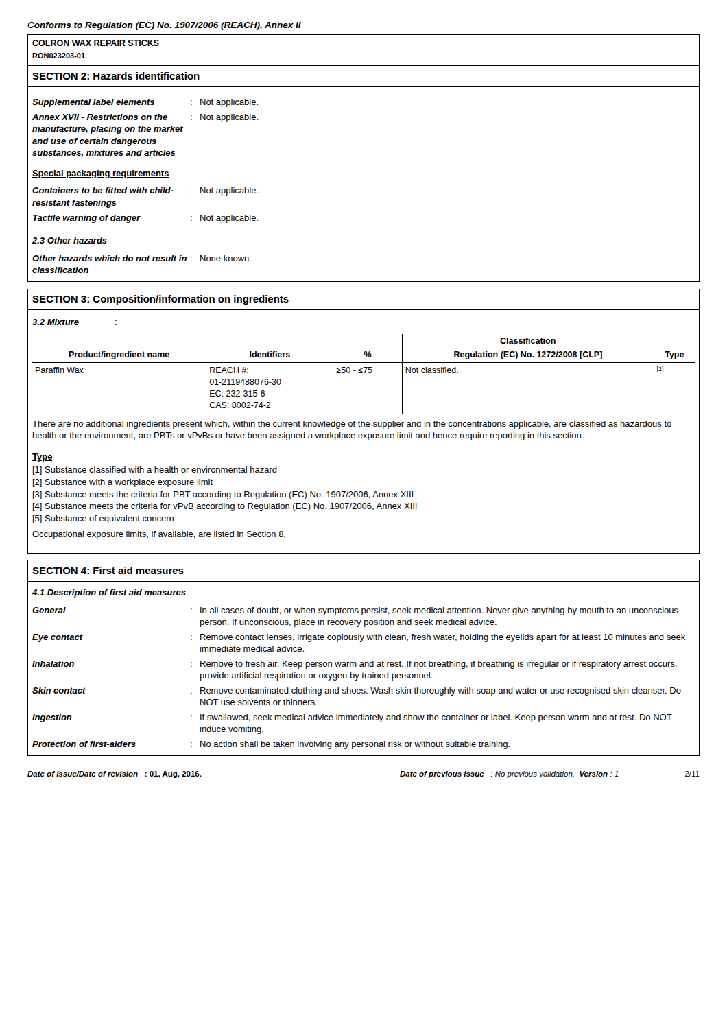Conforms to Regulation (EC) No. 1907/2006 (REACH), Annex II
COLRON WAX REPAIR STICKS
RON023203-01
SECTION 2: Hazards identification
| Supplemental label elements | : | Not applicable. |
| Annex XVII - Restrictions on the manufacture, placing on the market and use of certain dangerous substances, mixtures and articles | : | Not applicable. |
Special packaging requirements
| Containers to be fitted with child-resistant fastenings | : | Not applicable. |
| Tactile warning of danger | : | Not applicable. |
2.3 Other hazards
| Other hazards which do not result in classification | : | None known. |
SECTION 3: Composition/information on ingredients
| 3.2 Mixture | : | |
| Product/ingredient name | Identifiers | % | Classification | Type |
| --- | --- | --- | --- | --- |
| Regulation (EC) No. 1272/2008 [CLP] |
| Paraffin Wax | REACH #: 01-2119488076-30 EC: 232-315-6 CAS: 8002-74-2 | ≥50 - ≤75 | Not classified. | [2] |
There are no additional ingredients present which, within the current knowledge of the supplier and in the concentrations applicable, are classified as hazardous to health or the environment, are PBTs or vPvBs or have been assigned a workplace exposure limit and hence require reporting in this section.
Type
[1] Substance classified with a health or environmental hazard
[2] Substance with a workplace exposure limit
[3] Substance meets the criteria for PBT according to Regulation (EC) No. 1907/2006, Annex XIII
[4] Substance meets the criteria for vPvB according to Regulation (EC) No. 1907/2006, Annex XIII
[5] Substance of equivalent concern
Occupational exposure limits, if available, are listed in Section 8.
SECTION 4: First aid measures
4.1 Description of first aid measures
| General | : | In all cases of doubt, or when symptoms persist, seek medical attention. Never give anything by mouth to an unconscious person. If unconscious, place in recovery position and seek medical advice. |
| Eye contact | : | Remove contact lenses, irrigate copiously with clean, fresh water, holding the eyelids apart for at least 10 minutes and seek immediate medical advice. |
| Inhalation | : | Remove to fresh air. Keep person warm and at rest. If not breathing, if breathing is irregular or if respiratory arrest occurs, provide artificial respiration or oxygen by trained personnel. |
| Skin contact | : | Remove contaminated clothing and shoes. Wash skin thoroughly with soap and water or use recognised skin cleanser. Do NOT use solvents or thinners. |
| Ingestion | : | If swallowed, seek medical advice immediately and show the container or label. Keep person warm and at rest. Do NOT induce vomiting. |
| Protection of first-aiders | : | No action shall be taken involving any personal risk or without suitable training. |
Date of issue/Date of revision : 01, Aug, 2016.
Date of previous issue : No previous validation. Version : 1
2/11